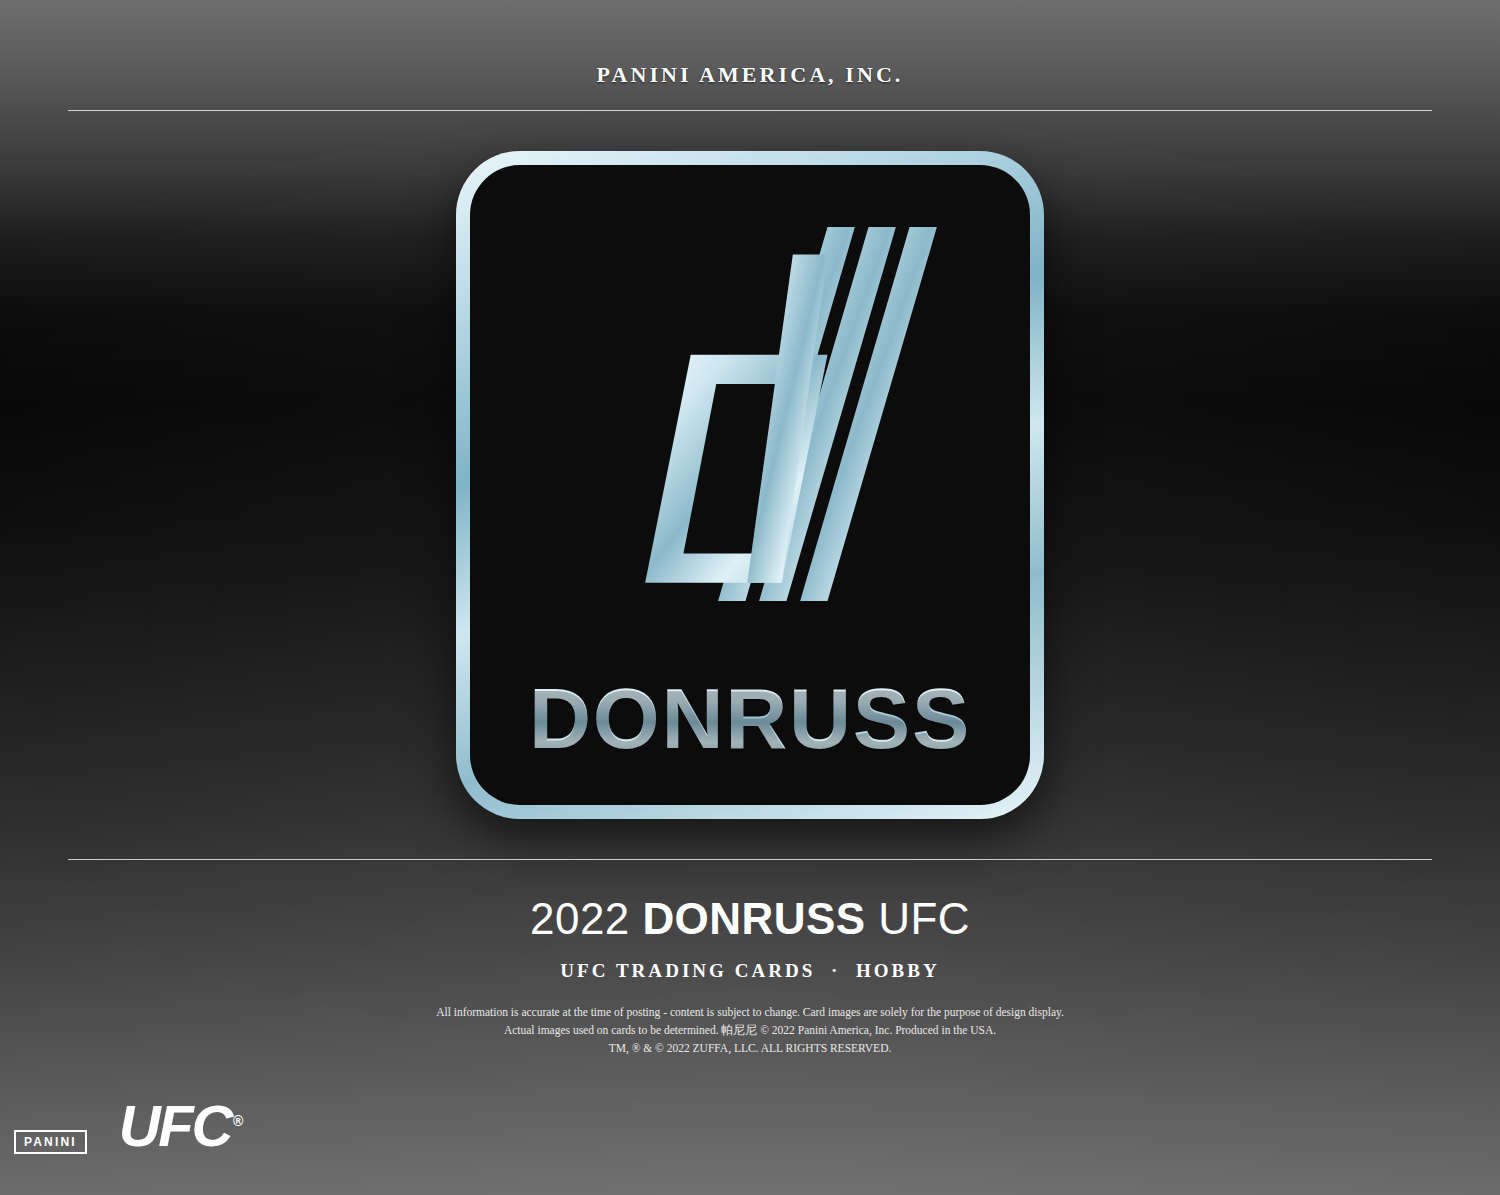Panini America, Inc.
DONRUSS
2022 DONRUSS UFC
UFC Trading Cards · Hobby
All information is accurate at the time of posting - content is subject to change. Card images are solely for the purpose of design display.
Actual images used on cards to be determined. 帕尼尼 © 2022 Panini America, Inc. Produced in the USA.
TM, ® & © 2022 ZUFFA, LLC. ALL RIGHTS RESERVED.
PANINI
UFC®